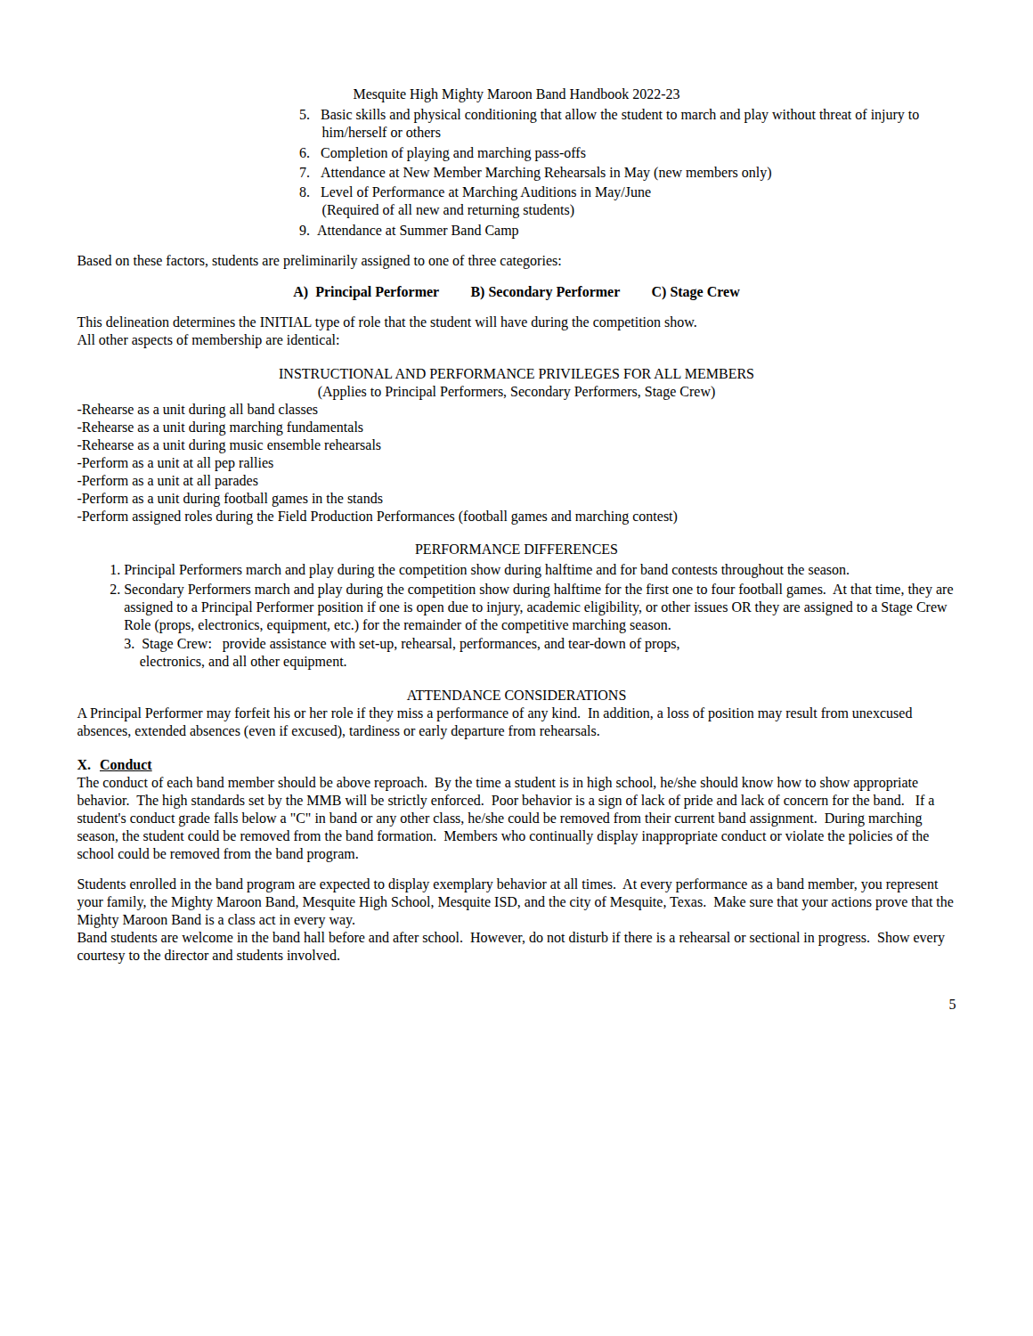Mesquite High Mighty Maroon Band Handbook 2022-23
5. Basic skills and physical conditioning that allow the student to march and play without threat of injury to him/herself or others
6. Completion of playing and marching pass-offs
7. Attendance at New Member Marching Rehearsals in May (new members only)
8. Level of Performance at Marching Auditions in May/June (Required of all new and returning students)
9. Attendance at Summer Band Camp
Based on these factors, students are preliminarily assigned to one of three categories:
A) Principal Performer B) Secondary Performer C) Stage Crew
This delineation determines the INITIAL type of role that the student will have during the competition show.
All other aspects of membership are identical:
INSTRUCTIONAL AND PERFORMANCE PRIVILEGES FOR ALL MEMBERS
(Applies to Principal Performers, Secondary Performers, Stage Crew)
-Rehearse as a unit during all band classes
-Rehearse as a unit during marching fundamentals
-Rehearse as a unit during music ensemble rehearsals
-Perform as a unit at all pep rallies
-Perform as a unit at all parades
-Perform as a unit during football games in the stands
-Perform assigned roles during the Field Production Performances (football games and marching contest)
PERFORMANCE DIFFERENCES
Principal Performers march and play during the competition show during halftime and for band contests throughout the season.
Secondary Performers march and play during the competition show during halftime for the first one to four football games. At that time, they are assigned to a Principal Performer position if one is open due to injury, academic eligibility, or other issues OR they are assigned to a Stage Crew Role (props, electronics, equipment, etc.) for the remainder of the competitive marching season.
3. Stage Crew: provide assistance with set-up, rehearsal, performances, and tear-down of props, electronics, and all other equipment.
ATTENDANCE CONSIDERATIONS
A Principal Performer may forfeit his or her role if they miss a performance of any kind. In addition, a loss of position may result from unexcused absences, extended absences (even if excused), tardiness or early departure from rehearsals.
X. Conduct
The conduct of each band member should be above reproach. By the time a student is in high school, he/she should know how to show appropriate behavior. The high standards set by the MMB will be strictly enforced. Poor behavior is a sign of lack of pride and lack of concern for the band. If a student's conduct grade falls below a "C" in band or any other class, he/she could be removed from their current band assignment. During marching season, the student could be removed from the band formation. Members who continually display inappropriate conduct or violate the policies of the school could be removed from the band program.
Students enrolled in the band program are expected to display exemplary behavior at all times. At every performance as a band member, you represent your family, the Mighty Maroon Band, Mesquite High School, Mesquite ISD, and the city of Mesquite, Texas. Make sure that your actions prove that the Mighty Maroon Band is a class act in every way.
Band students are welcome in the band hall before and after school. However, do not disturb if there is a rehearsal or sectional in progress. Show every courtesy to the director and students involved.
5